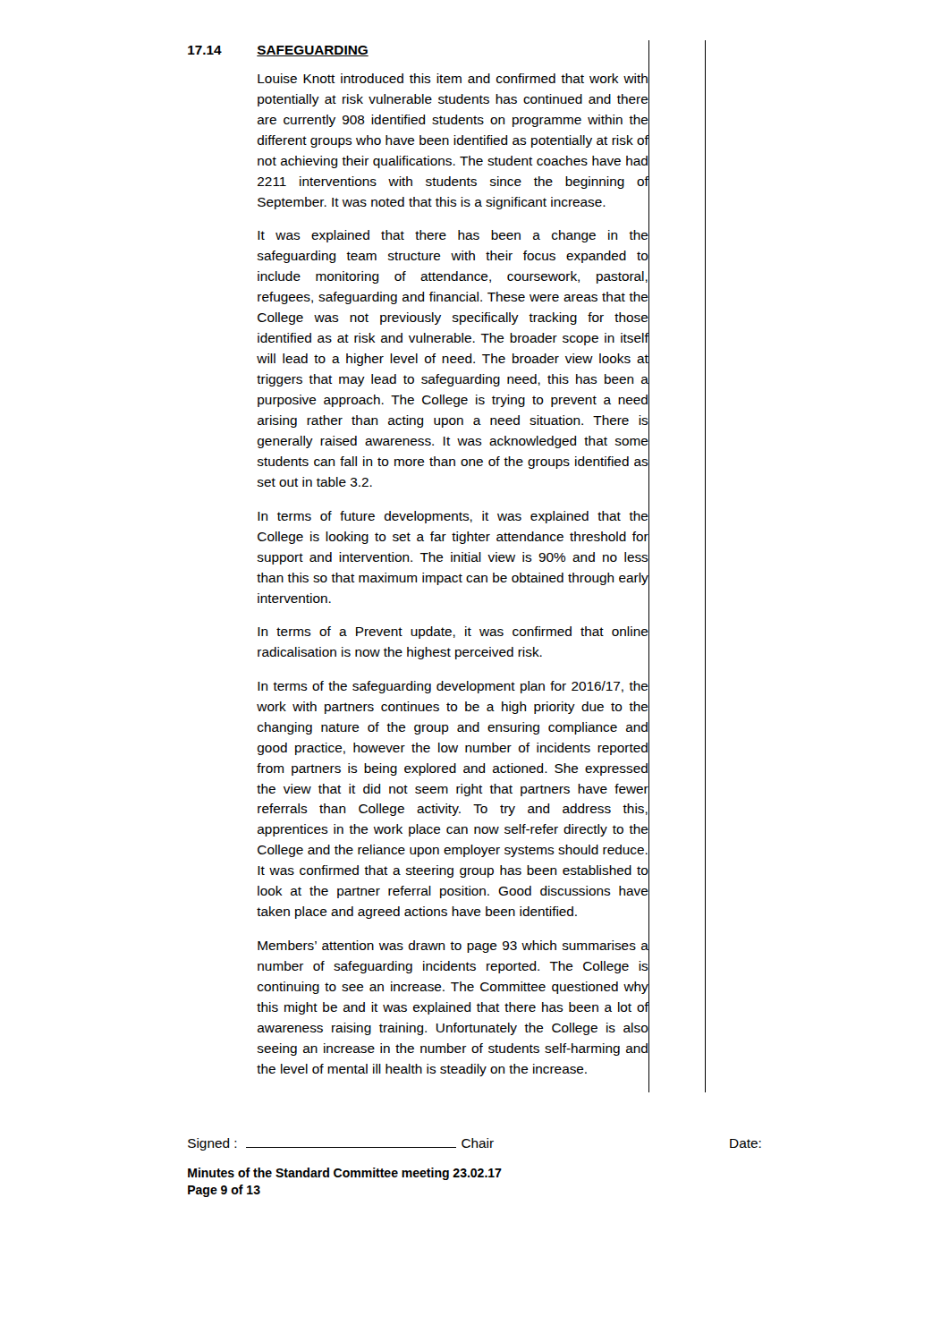| 17.14 | SAFEGUARDING Louise Knott introduced this item and confirmed that work with potentially at risk vulnerable students has continued and there are currently 908 identified students on programme within the different groups who have been identified as potentially at risk of not achieving their qualifications. The student coaches have had 2211 interventions with students since the beginning of September. It was noted that this is a significant increase. It was explained that there has been a change in the safeguarding team structure with their focus expanded to include monitoring of attendance, coursework, pastoral, refugees, safeguarding and financial. These were areas that the College was not previously specifically tracking for those identified as at risk and vulnerable. The broader scope in itself will lead to a higher level of need. The broader view looks at triggers that may lead to safeguarding need, this has been a purposive approach. The College is trying to prevent a need arising rather than acting upon a need situation. There is generally raised awareness. It was acknowledged that some students can fall in to more than one of the groups identified as set out in table 3.2. In terms of future developments, it was explained that the College is looking to set a far tighter attendance threshold for support and intervention. The initial view is 90% and no less than this so that maximum impact can be obtained through early intervention. In terms of a Prevent update, it was confirmed that online radicalisation is now the highest perceived risk. In terms of the safeguarding development plan for 2016/17, the work with partners continues to be a high priority due to the changing nature of the group and ensuring compliance and good practice, however the low number of incidents reported from partners is being explored and actioned. She expressed the view that it did not seem right that partners have fewer referrals than College activity. To try and address this, apprentices in the work place can now self-refer directly to the College and the reliance upon employer systems should reduce. It was confirmed that a steering group has been established to look at the partner referral position. Good discussions have taken place and agreed actions have been identified. Members’ attention was drawn to page 93 which summarises a number of safeguarding incidents reported. The College is continuing to see an increase. The Committee questioned why this might be and it was explained that there has been a lot of awareness raising training. Unfortunately the College is also seeing an increase in the number of students self-harming and the level of mental ill health is steadily on the increase. | | |
Signed : Chair Date:
Minutes of the Standard Committee meeting 23.02.17
Page 9 of 13